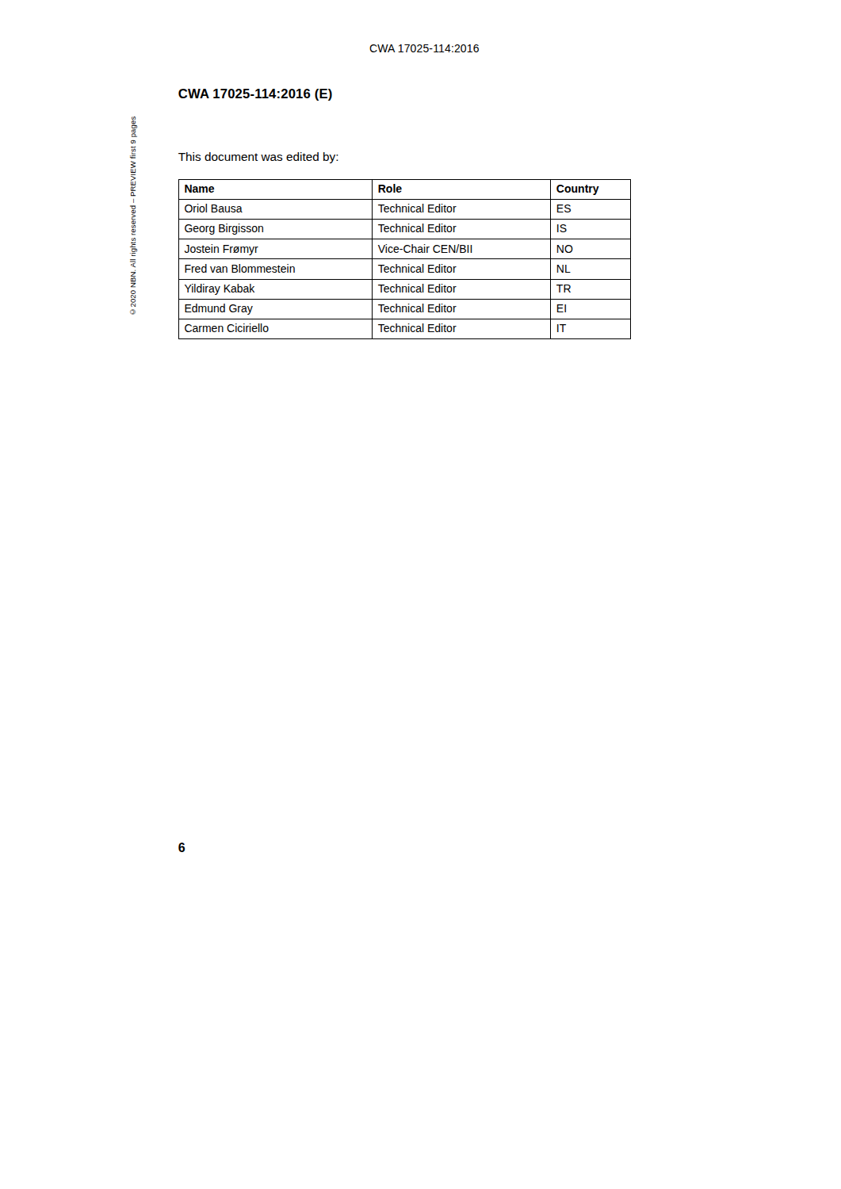©2020 NBN. All rights reserved – PREVIEW first 9 pages
CWA 17025-114:2016
CWA 17025-114:2016 (E)
This document was edited by:
| Name | Role | Country |
| --- | --- | --- |
| Oriol Bausa | Technical Editor | ES |
| Georg Birgisson | Technical Editor | IS |
| Jostein Frømyr | Vice-Chair CEN/BII | NO |
| Fred van Blommestein | Technical Editor | NL |
| Yildiray Kabak | Technical Editor | TR |
| Edmund Gray | Technical Editor | EI |
| Carmen Ciciriello | Technical Editor | IT |
6